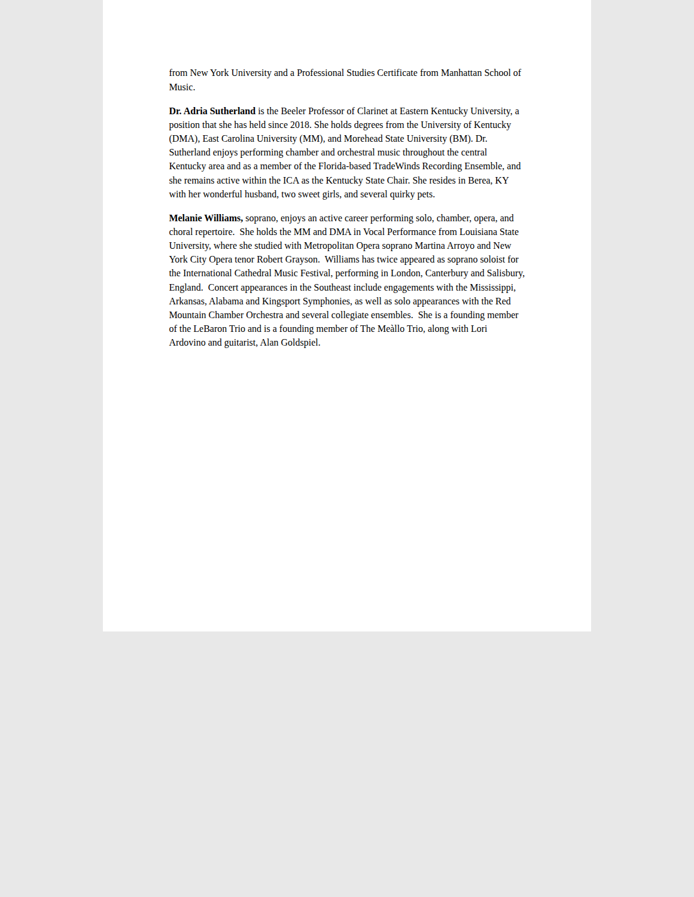from New York University and a Professional Studies Certificate from Manhattan School of Music.
Dr. Adria Sutherland is the Beeler Professor of Clarinet at Eastern Kentucky University, a position that she has held since 2018. She holds degrees from the University of Kentucky (DMA), East Carolina University (MM), and Morehead State University (BM). Dr. Sutherland enjoys performing chamber and orchestral music throughout the central Kentucky area and as a member of the Florida-based TradeWinds Recording Ensemble, and she remains active within the ICA as the Kentucky State Chair. She resides in Berea, KY with her wonderful husband, two sweet girls, and several quirky pets.
Melanie Williams, soprano, enjoys an active career performing solo, chamber, opera, and choral repertoire. She holds the MM and DMA in Vocal Performance from Louisiana State University, where she studied with Metropolitan Opera soprano Martina Arroyo and New York City Opera tenor Robert Grayson. Williams has twice appeared as soprano soloist for the International Cathedral Music Festival, performing in London, Canterbury and Salisbury, England. Concert appearances in the Southeast include engagements with the Mississippi, Arkansas, Alabama and Kingsport Symphonies, as well as solo appearances with the Red Mountain Chamber Orchestra and several collegiate ensembles. She is a founding member of the LeBaron Trio and is a founding member of The Meàllo Trio, along with Lori Ardovino and guitarist, Alan Goldspiel.